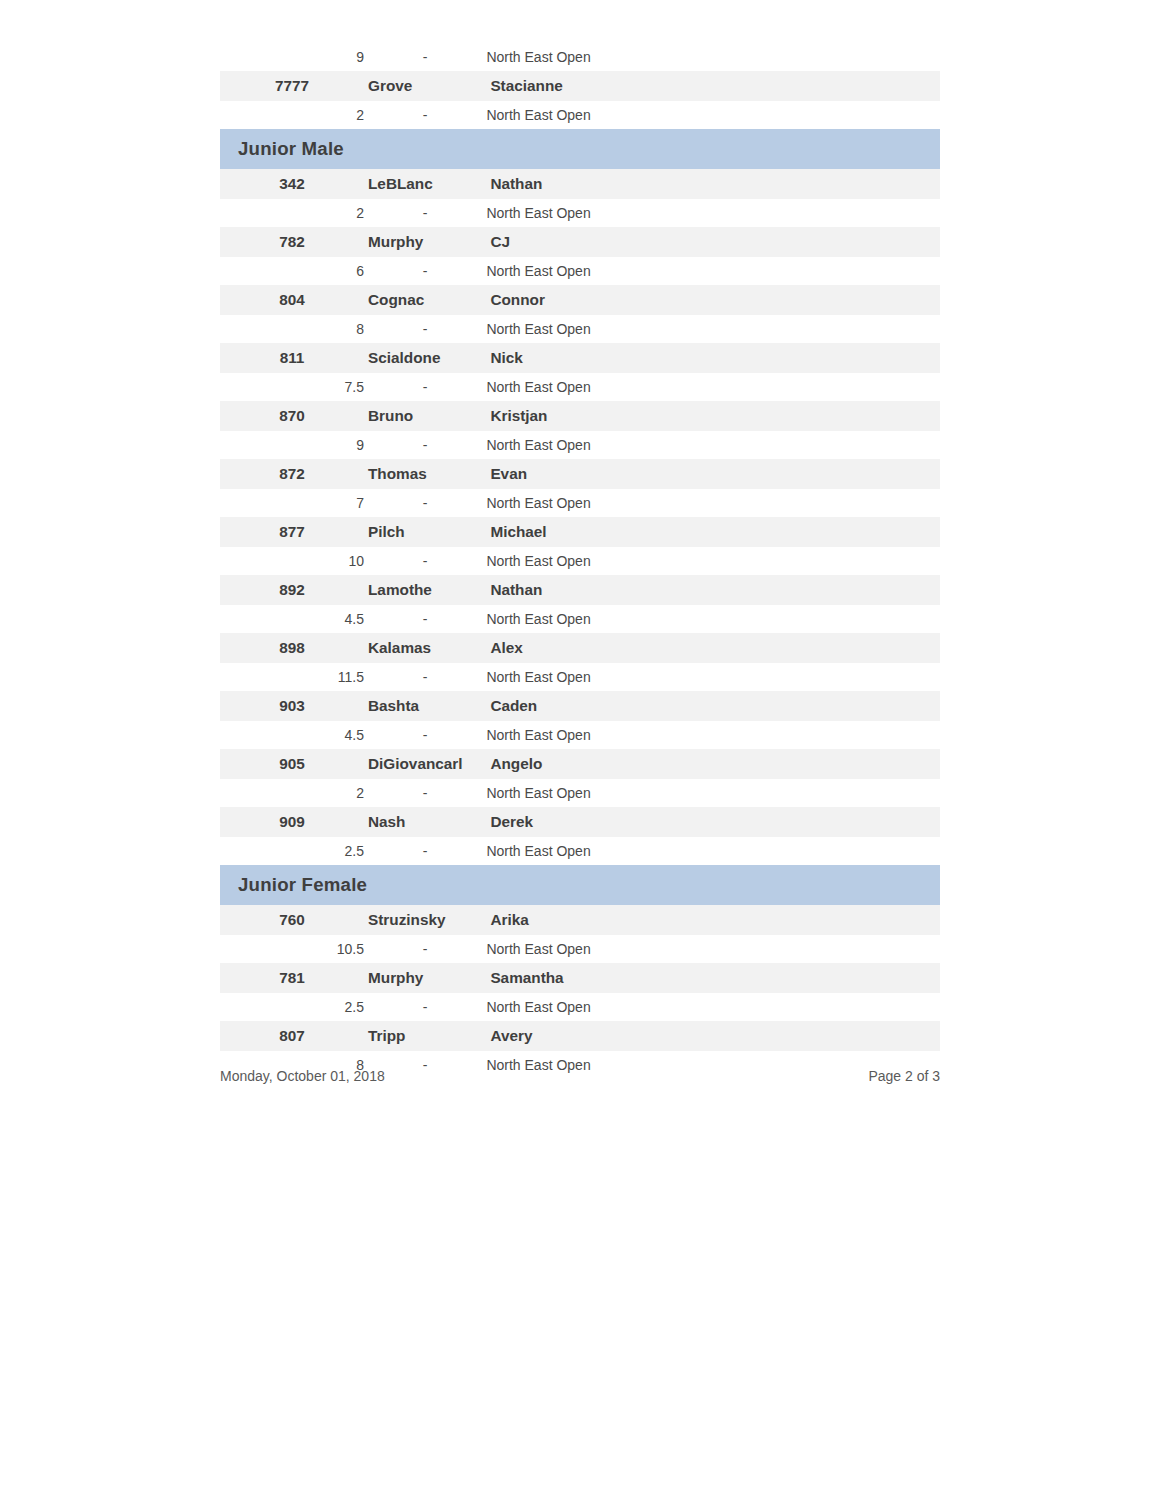| 9 | - | North East Open |
| 7777 | Grove | Stacianne |
| 2 | - | North East Open |
| Junior Male |
| 342 | LeBLanc | Nathan |
| 2 | - | North East Open |
| 782 | Murphy | CJ |
| 6 | - | North East Open |
| 804 | Cognac | Connor |
| 8 | - | North East Open |
| 811 | Scialdone | Nick |
| 7.5 | - | North East Open |
| 870 | Bruno | Kristjan |
| 9 | - | North East Open |
| 872 | Thomas | Evan |
| 7 | - | North East Open |
| 877 | Pilch | Michael |
| 10 | - | North East Open |
| 892 | Lamothe | Nathan |
| 4.5 | - | North East Open |
| 898 | Kalamas | Alex |
| 11.5 | - | North East Open |
| 903 | Bashta | Caden |
| 4.5 | - | North East Open |
| 905 | DiGiovancarl | Angelo |
| 2 | - | North East Open |
| 909 | Nash | Derek |
| 2.5 | - | North East Open |
| Junior Female |
| 760 | Struzinsky | Arika |
| 10.5 | - | North East Open |
| 781 | Murphy | Samantha |
| 2.5 | - | North East Open |
| 807 | Tripp | Avery |
| 8 | - | North East Open |
Monday, October 01, 2018 Page 2 of 3